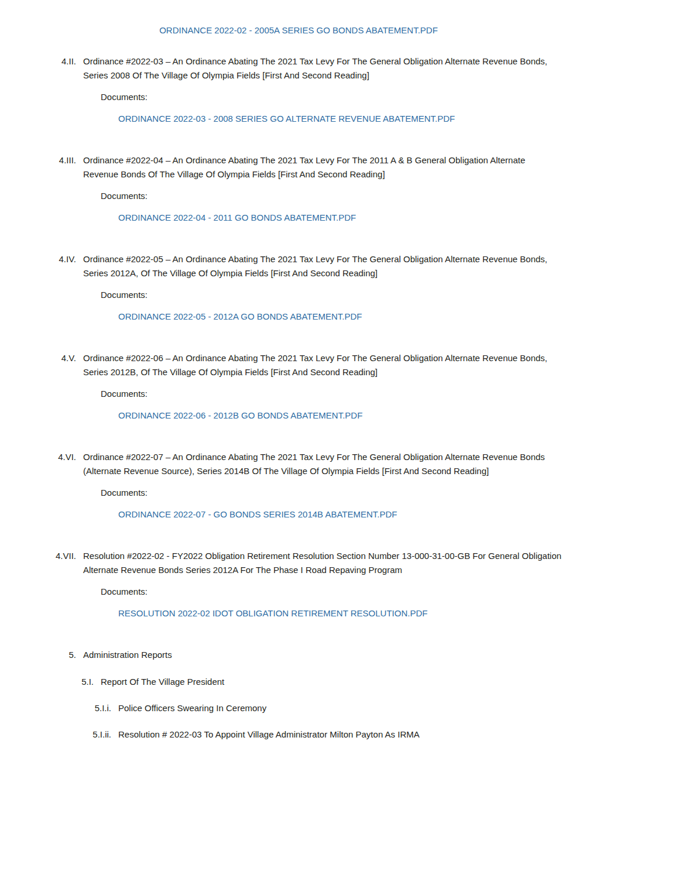ORDINANCE 2022-02 - 2005A SERIES GO BONDS ABATEMENT.PDF
4.II.
Ordinance #2022-03 – An Ordinance Abating The 2021 Tax Levy For The General Obligation Alternate Revenue Bonds, Series 2008 Of The Village Of Olympia Fields [First And Second Reading]
Documents:
ORDINANCE 2022-03 - 2008 SERIES GO ALTERNATE REVENUE ABATEMENT.PDF
4.III.
Ordinance #2022-04 – An Ordinance Abating The 2021 Tax Levy For The 2011 A & B General Obligation Alternate Revenue Bonds Of The Village Of Olympia Fields [First And Second Reading]
Documents:
ORDINANCE 2022-04 - 2011 GO BONDS ABATEMENT.PDF
4.IV.
Ordinance #2022-05 – An Ordinance Abating The 2021 Tax Levy For The General Obligation Alternate Revenue Bonds, Series 2012A, Of The Village Of Olympia Fields [First And Second Reading]
Documents:
ORDINANCE 2022-05 - 2012A GO BONDS ABATEMENT.PDF
4.V.
Ordinance #2022-06 – An Ordinance Abating The 2021 Tax Levy For The General Obligation Alternate Revenue Bonds, Series 2012B, Of The Village Of Olympia Fields [First And Second Reading]
Documents:
ORDINANCE 2022-06 - 2012B GO BONDS ABATEMENT.PDF
4.VI.
Ordinance #2022-07 – An Ordinance Abating The 2021 Tax Levy For The General Obligation Alternate Revenue Bonds (Alternate Revenue Source), Series 2014B Of The Village Of Olympia Fields [First And Second Reading]
Documents:
ORDINANCE 2022-07 - GO BONDS SERIES 2014B ABATEMENT.PDF
4.VII.
Resolution #2022-02 - FY2022 Obligation Retirement Resolution Section Number 13-000-31-00-GB For General Obligation Alternate Revenue Bonds Series 2012A For The Phase I Road Repaving Program
Documents:
RESOLUTION 2022-02 IDOT OBLIGATION RETIREMENT RESOLUTION.PDF
5.
Administration Reports
5.I.
Report Of The Village President
5.I.i.
Police Officers Swearing In Ceremony
5.I.ii.
Resolution # 2022-03 To Appoint Village Administrator Milton Payton As IRMA